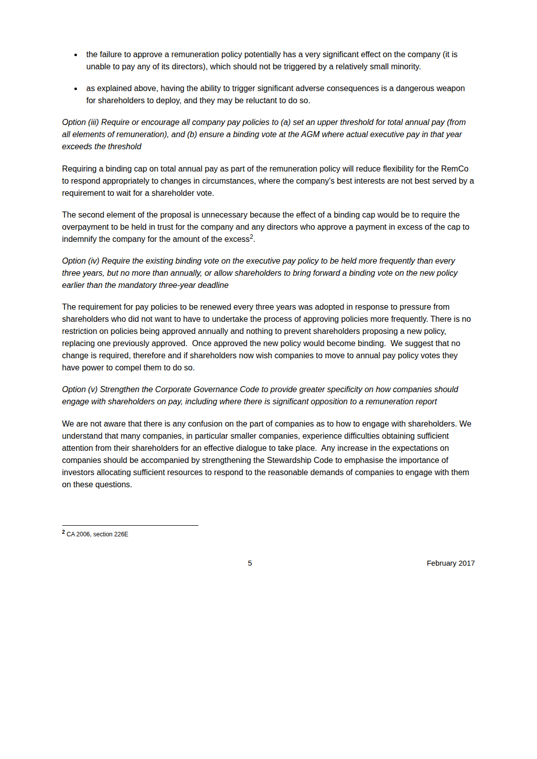the failure to approve a remuneration policy potentially has a very significant effect on the company (it is unable to pay any of its directors), which should not be triggered by a relatively small minority.
as explained above, having the ability to trigger significant adverse consequences is a dangerous weapon for shareholders to deploy, and they may be reluctant to do so.
Option (iii) Require or encourage all company pay policies to (a) set an upper threshold for total annual pay (from all elements of remuneration), and (b) ensure a binding vote at the AGM where actual executive pay in that year exceeds the threshold
Requiring a binding cap on total annual pay as part of the remuneration policy will reduce flexibility for the RemCo to respond appropriately to changes in circumstances, where the company's best interests are not best served by a requirement to wait for a shareholder vote.
The second element of the proposal is unnecessary because the effect of a binding cap would be to require the overpayment to be held in trust for the company and any directors who approve a payment in excess of the cap to indemnify the company for the amount of the excess2.
Option (iv) Require the existing binding vote on the executive pay policy to be held more frequently than every three years, but no more than annually, or allow shareholders to bring forward a binding vote on the new policy earlier than the mandatory three-year deadline
The requirement for pay policies to be renewed every three years was adopted in response to pressure from shareholders who did not want to have to undertake the process of approving policies more frequently. There is no restriction on policies being approved annually and nothing to prevent shareholders proposing a new policy, replacing one previously approved. Once approved the new policy would become binding. We suggest that no change is required, therefore and if shareholders now wish companies to move to annual pay policy votes they have power to compel them to do so.
Option (v) Strengthen the Corporate Governance Code to provide greater specificity on how companies should engage with shareholders on pay, including where there is significant opposition to a remuneration report
We are not aware that there is any confusion on the part of companies as to how to engage with shareholders. We understand that many companies, in particular smaller companies, experience difficulties obtaining sufficient attention from their shareholders for an effective dialogue to take place. Any increase in the expectations on companies should be accompanied by strengthening the Stewardship Code to emphasise the importance of investors allocating sufficient resources to respond to the reasonable demands of companies to engage with them on these questions.
2 CA 2006, section 226E
5 February 2017